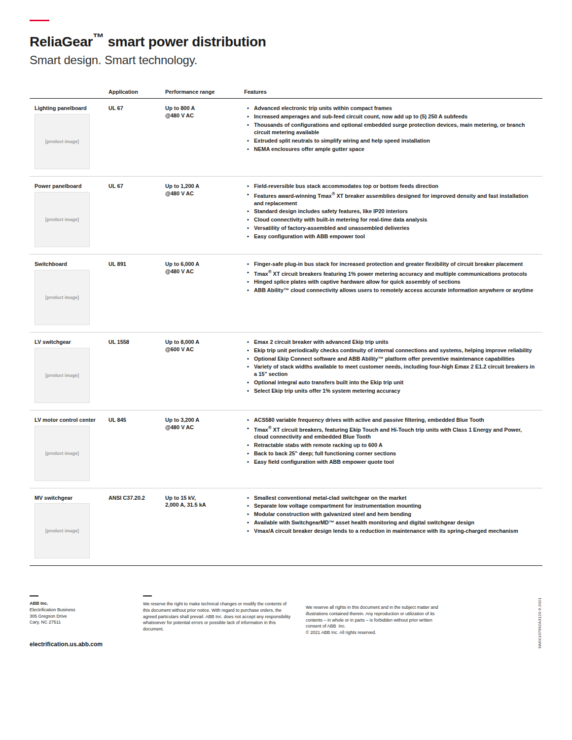ReliaGear™ smart power distribution
Smart design. Smart technology.
| | Application | Performance range | Features |
| --- | --- | --- | --- |
| Lighting panelboard [product image] | UL 67 | Up to 800 A @480 V AC | Advanced electronic trip units within compact frames Increased amperages and sub-feed circuit count, now add up to (5) 250 A subfeeds Thousands of configurations and optional embedded surge protection devices, main metering, or branch circuit metering available Extruded split neutrals to simplify wiring and help speed installation NEMA enclosures offer ample gutter space |
| Power panelboard [product image] | UL 67 | Up to 1,200 A @480 V AC | Field-reversible bus stack accommodates top or bottom feeds direction Features award-winning Tmax ® XT breaker assemblies designed for improved density and fast installation and replacement Standard design includes safety features, like IP20 interiors Cloud connectivity with built-in metering for real-time data analysis Versatility of factory-assembled and unassembled deliveries Easy configuration with ABB empower tool |
| Switchboard [product image] | UL 891 | Up to 6,000 A @480 V AC | Finger-safe plug-in bus stack for increased protection and greater flexibility of circuit breaker placement Tmax ® XT circuit breakers featuring 1% power metering accuracy and multiple communications protocols Hinged splice plates with captive hardware allow for quick assembly of sections ABB Ability™ cloud connectivity allows users to remotely access accurate information anywhere or anytime |
| LV switchgear [product image] | UL 1558 | Up to 8,000 A @600 V AC | Emax 2 circuit breaker with advanced Ekip trip units Ekip trip unit periodically checks continuity of internal connections and systems, helping improve reliability Optional Ekip Connect software and ABB Ability™ platform offer preventive maintenance capabilities Variety of stack widths available to meet customer needs, including four-high Emax 2 E1.2 circuit breakers in a 15" section Optional integral auto transfers built into the Ekip trip unit Select Ekip trip units offer 1% system metering accuracy |
| LV motor control center [product image] | UL 845 | Up to 3,200 A @480 V AC | ACS580 variable frequency drives with active and passive filtering, embedded Blue Tooth Tmax ® XT circuit breakers, featuring Ekip Touch and Hi-Touch trip units with Class 1 Energy and Power, cloud connectivity and embedded Blue Tooth Retractable stabs with remote racking up to 600 A Back to back 25" deep; full functioning corner sections Easy field configuration with ABB empower quote tool |
| MV switchgear [product image] | ANSI C37.20.2 | Up to 15 kV, 2,000 A, 31.5 kA | Smallest conventional metal-clad switchgear on the market Separate low voltage compartment for instrumentation mounting Modular construction with galvanized steel and hem bending Available with SwitchgearMD™ asset health monitoring and digital switchgear design Vmax/A circuit breaker design lends to a reduction in maintenance with its spring-charged mechanism |
ABB Inc.
Electrification Business
305 Gregson Drive
Cary, NC 27511
electrification.us.abb.com
We reserve the right to make technical changes or modify the contents of this document without prior notice. With regard to purchase orders, the agreed particulars shall prevail. ABB Inc. does not accept any responsibility whatsoever for potential errors or possible lack of information in this document.
We reserve all rights in this document and in the subject matter and illustrations contained therein. Any reproduction or utilization of its contents – in whole or in parts – is forbidden without prior written consent of ABB Inc.
© 2021 ABB Inc. All rights reserved.
9AKK107992A3120 6.2021